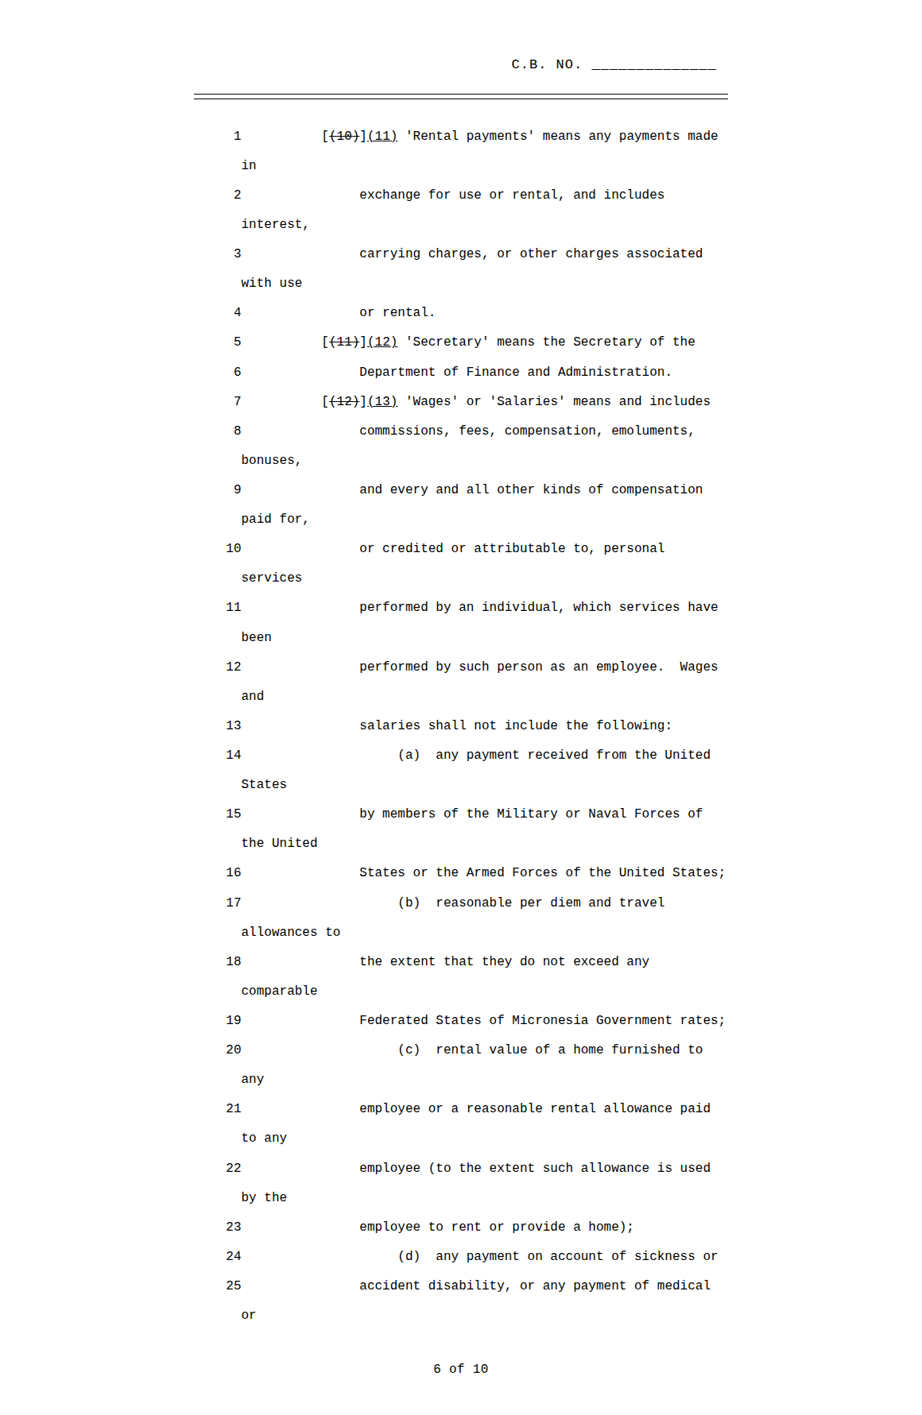C.B. NO. ______________
| 1 | [ (10) ] (11) 'Rental payments' means any payments made in |
| 2 | exchange for use or rental, and includes interest, |
| 3 | carrying charges, or other charges associated with use |
| 4 | or rental. |
| 5 | [ (11) ] (12) 'Secretary' means the Secretary of the |
| 6 | Department of Finance and Administration. |
| 7 | [ (12) ] (13) 'Wages' or 'Salaries' means and includes |
| 8 | commissions, fees, compensation, emoluments, bonuses, |
| 9 | and every and all other kinds of compensation paid for, |
| 10 | or credited or attributable to, personal services |
| 11 | performed by an individual, which services have been |
| 12 | performed by such person as an employee. Wages and |
| 13 | salaries shall not include the following: |
| 14 | (a) any payment received from the United States |
| 15 | by members of the Military or Naval Forces of the United |
| 16 | States or the Armed Forces of the United States; |
| 17 | (b) reasonable per diem and travel allowances to |
| 18 | the extent that they do not exceed any comparable |
| 19 | Federated States of Micronesia Government rates; |
| 20 | (c) rental value of a home furnished to any |
| 21 | employee or a reasonable rental allowance paid to any |
| 22 | employee (to the extent such allowance is used by the |
| 23 | employee to rent or provide a home); |
| 24 | (d) any payment on account of sickness or |
| 25 | accident disability, or any payment of medical or |
6 of 10